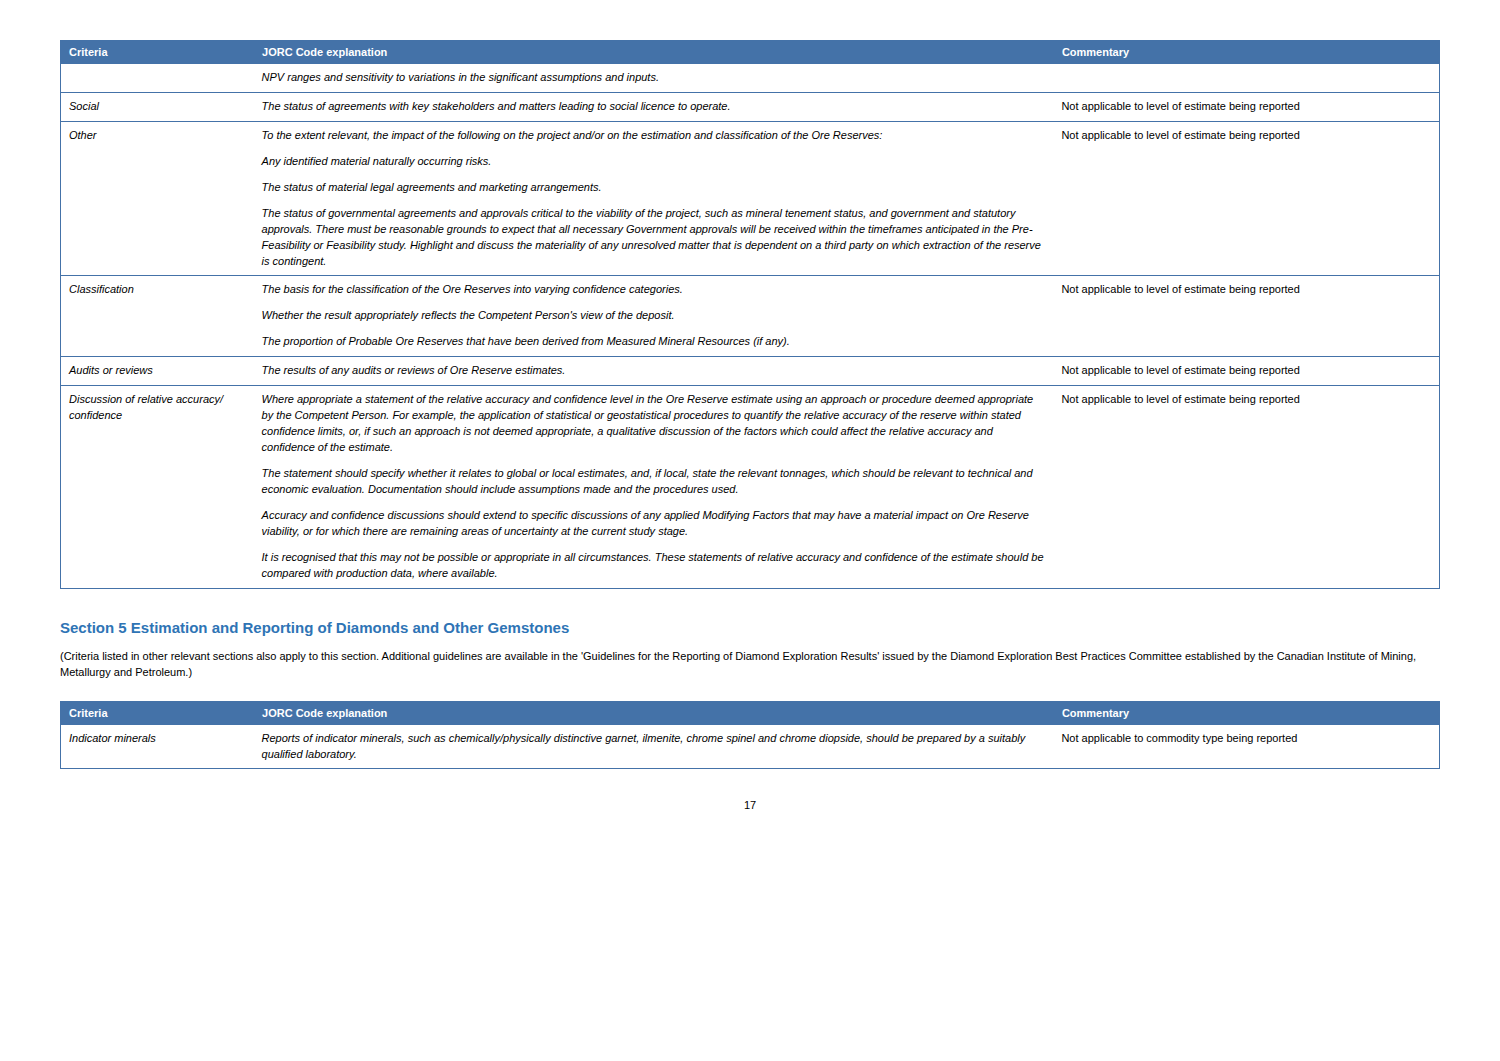| Criteria | JORC Code explanation | Commentary |
| --- | --- | --- |
| | NPV ranges and sensitivity to variations in the significant assumptions and inputs. | |
| Social | The status of agreements with key stakeholders and matters leading to social licence to operate. | Not applicable to level of estimate being reported |
| Other | To the extent relevant, the impact of the following on the project and/or on the estimation and classification of the Ore Reserves: Any identified material naturally occurring risks. The status of material legal agreements and marketing arrangements. The status of governmental agreements and approvals critical to the viability of the project, such as mineral tenement status, and government and statutory approvals. There must be reasonable grounds to expect that all necessary Government approvals will be received within the timeframes anticipated in the Pre-Feasibility or Feasibility study. Highlight and discuss the materiality of any unresolved matter that is dependent on a third party on which extraction of the reserve is contingent. | Not applicable to level of estimate being reported |
| Classification | The basis for the classification of the Ore Reserves into varying confidence categories. Whether the result appropriately reflects the Competent Person's view of the deposit. The proportion of Probable Ore Reserves that have been derived from Measured Mineral Resources (if any). | Not applicable to level of estimate being reported |
| Audits or reviews | The results of any audits or reviews of Ore Reserve estimates. | Not applicable to level of estimate being reported |
| Discussion of relative accuracy/ confidence | Where appropriate a statement of the relative accuracy and confidence level in the Ore Reserve estimate using an approach or procedure deemed appropriate by the Competent Person. For example, the application of statistical or geostatistical procedures to quantify the relative accuracy of the reserve within stated confidence limits, or, if such an approach is not deemed appropriate, a qualitative discussion of the factors which could affect the relative accuracy and confidence of the estimate. The statement should specify whether it relates to global or local estimates, and, if local, state the relevant tonnages, which should be relevant to technical and economic evaluation. Documentation should include assumptions made and the procedures used. Accuracy and confidence discussions should extend to specific discussions of any applied Modifying Factors that may have a material impact on Ore Reserve viability, or for which there are remaining areas of uncertainty at the current study stage. It is recognised that this may not be possible or appropriate in all circumstances. These statements of relative accuracy and confidence of the estimate should be compared with production data, where available. | Not applicable to level of estimate being reported |
Section 5 Estimation and Reporting of Diamonds and Other Gemstones
(Criteria listed in other relevant sections also apply to this section. Additional guidelines are available in the 'Guidelines for the Reporting of Diamond Exploration Results' issued by the Diamond Exploration Best Practices Committee established by the Canadian Institute of Mining, Metallurgy and Petroleum.)
| Criteria | JORC Code explanation | Commentary |
| --- | --- | --- |
| Indicator minerals | Reports of indicator minerals, such as chemically/physically distinctive garnet, ilmenite, chrome spinel and chrome diopside, should be prepared by a suitably qualified laboratory. | Not applicable to commodity type being reported |
17